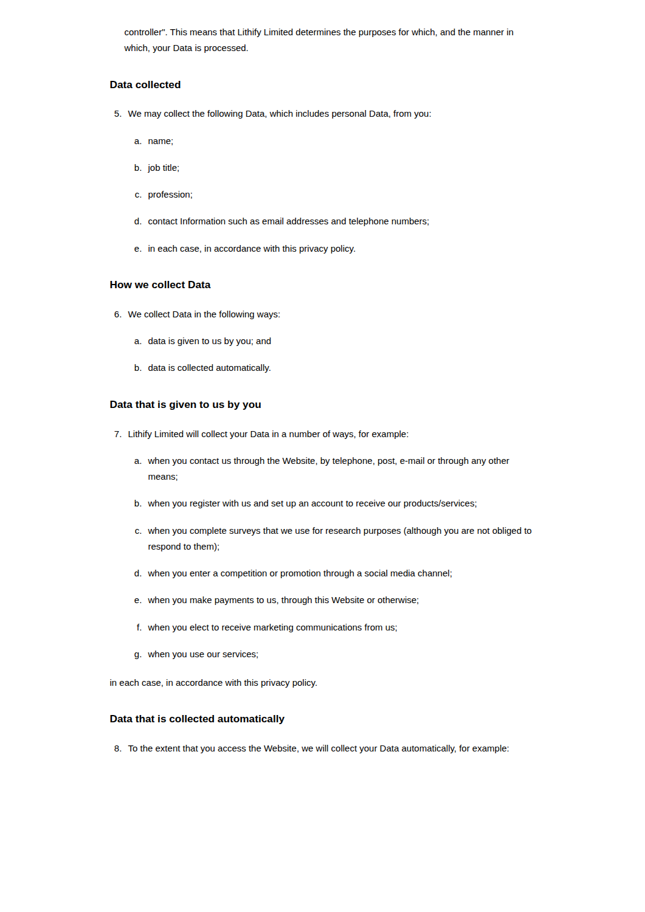controller". This means that Lithify Limited determines the purposes for which, and the manner in which, your Data is processed.
Data collected
We may collect the following Data, which includes personal Data, from you:
name;
job title;
profession;
contact Information such as email addresses and telephone numbers;
in each case, in accordance with this privacy policy.
How we collect Data
We collect Data in the following ways:
data is given to us by you; and
data is collected automatically.
Data that is given to us by you
Lithify Limited will collect your Data in a number of ways, for example:
when you contact us through the Website, by telephone, post, e-mail or through any other means;
when you register with us and set up an account to receive our products/services;
when you complete surveys that we use for research purposes (although you are not obliged to respond to them);
when you enter a competition or promotion through a social media channel;
when you make payments to us, through this Website or otherwise;
when you elect to receive marketing communications from us;
when you use our services;
in each case, in accordance with this privacy policy.
Data that is collected automatically
To the extent that you access the Website, we will collect your Data automatically, for example: